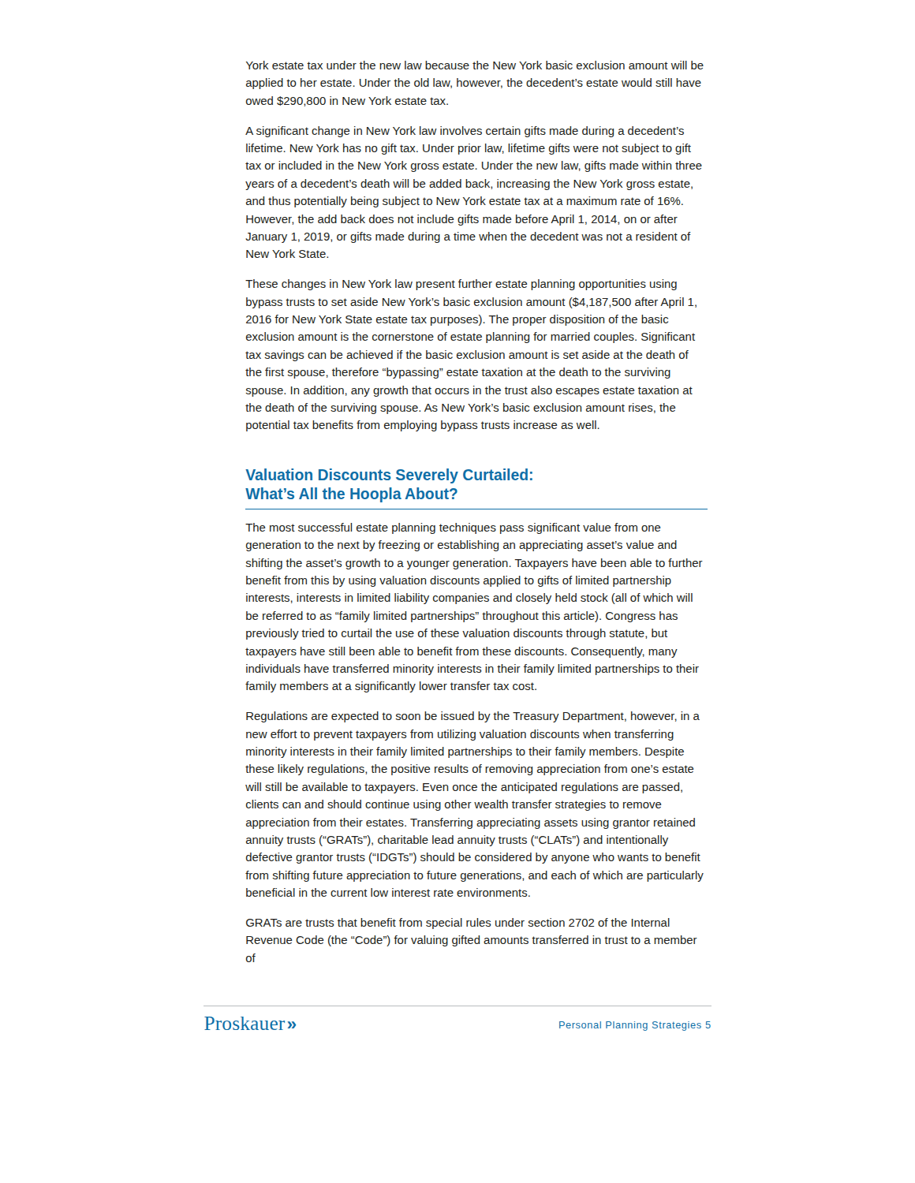York estate tax under the new law because the New York basic exclusion amount will be applied to her estate. Under the old law, however, the decedent’s estate would still have owed $290,800 in New York estate tax.
A significant change in New York law involves certain gifts made during a decedent’s lifetime. New York has no gift tax. Under prior law, lifetime gifts were not subject to gift tax or included in the New York gross estate. Under the new law, gifts made within three years of a decedent’s death will be added back, increasing the New York gross estate, and thus potentially being subject to New York estate tax at a maximum rate of 16%. However, the add back does not include gifts made before April 1, 2014, on or after January 1, 2019, or gifts made during a time when the decedent was not a resident of New York State.
These changes in New York law present further estate planning opportunities using bypass trusts to set aside New York’s basic exclusion amount ($4,187,500 after April 1, 2016 for New York State estate tax purposes). The proper disposition of the basic exclusion amount is the cornerstone of estate planning for married couples. Significant tax savings can be achieved if the basic exclusion amount is set aside at the death of the first spouse, therefore “bypassing” estate taxation at the death to the surviving spouse. In addition, any growth that occurs in the trust also escapes estate taxation at the death of the surviving spouse. As New York’s basic exclusion amount rises, the potential tax benefits from employing bypass trusts increase as well.
Valuation Discounts Severely Curtailed:
What’s All the Hoopla About?
The most successful estate planning techniques pass significant value from one generation to the next by freezing or establishing an appreciating asset’s value and shifting the asset’s growth to a younger generation. Taxpayers have been able to further benefit from this by using valuation discounts applied to gifts of limited partnership interests, interests in limited liability companies and closely held stock (all of which will be referred to as “family limited partnerships” throughout this article). Congress has previously tried to curtail the use of these valuation discounts through statute, but taxpayers have still been able to benefit from these discounts. Consequently, many individuals have transferred minority interests in their family limited partnerships to their family members at a significantly lower transfer tax cost.
Regulations are expected to soon be issued by the Treasury Department, however, in a new effort to prevent taxpayers from utilizing valuation discounts when transferring minority interests in their family limited partnerships to their family members. Despite these likely regulations, the positive results of removing appreciation from one’s estate will still be available to taxpayers. Even once the anticipated regulations are passed, clients can and should continue using other wealth transfer strategies to remove appreciation from their estates. Transferring appreciating assets using grantor retained annuity trusts (“GRATs”), charitable lead annuity trusts (“CLATs”) and intentionally defective grantor trusts (“IDGTs”) should be considered by anyone who wants to benefit from shifting future appreciation to future generations, and each of which are particularly beneficial in the current low interest rate environments.
GRATs are trusts that benefit from special rules under section 2702 of the Internal Revenue Code (the “Code”) for valuing gifted amounts transferred in trust to a member of
Proskauer»
Personal Planning Strategies 5